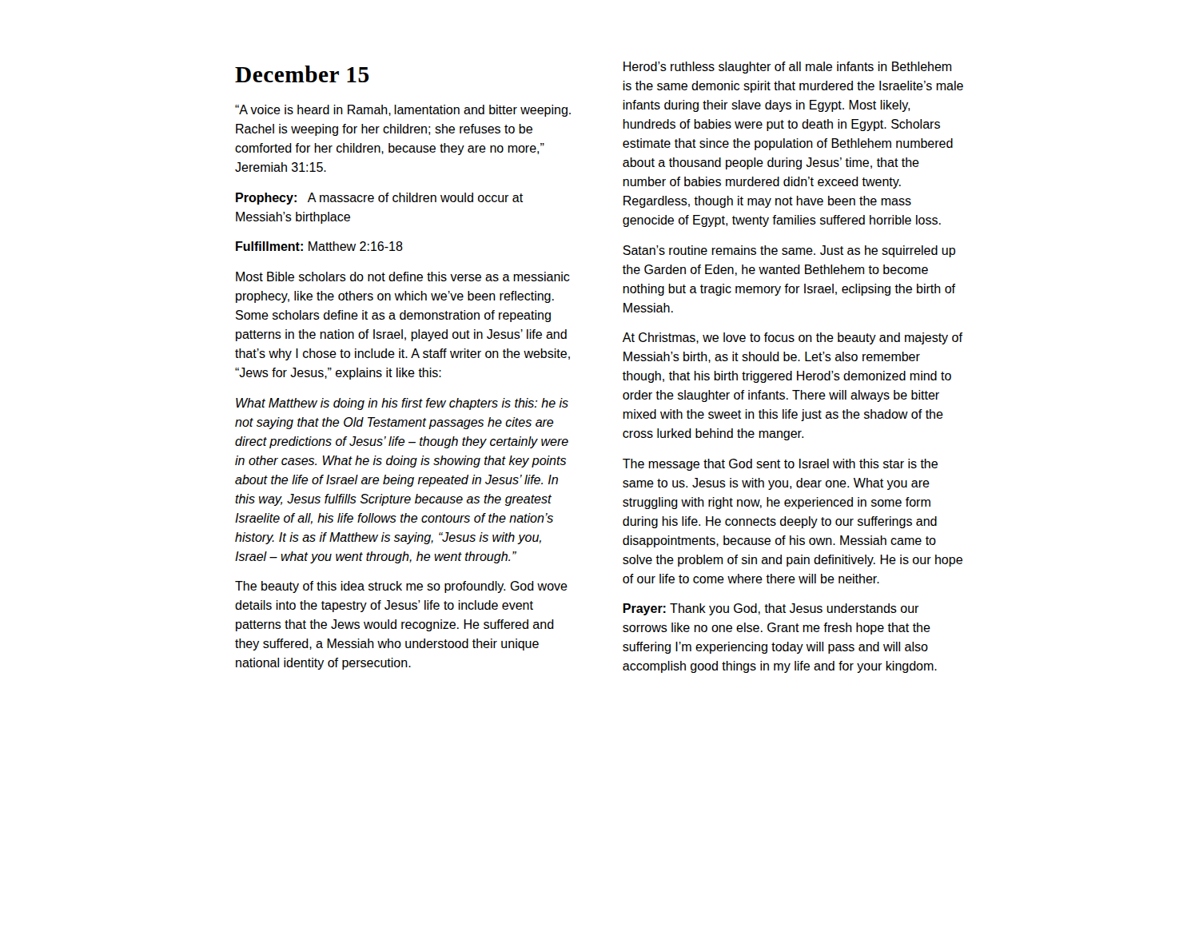December 15
“A voice is heard in Ramah, lamentation and bitter weeping. Rachel is weeping for her children; she refuses to be comforted for her children, because they are no more,” Jeremiah 31:15.
Prophecy: A massacre of children would occur at Messiah’s birthplace
Fulfillment: Matthew 2:16-18
Most Bible scholars do not define this verse as a messianic prophecy, like the others on which we’ve been reflecting. Some scholars define it as a demonstration of repeating patterns in the nation of Israel, played out in Jesus’ life and that’s why I chose to include it. A staff writer on the website, “Jews for Jesus,” explains it like this:
What Matthew is doing in his first few chapters is this: he is not saying that the Old Testament passages he cites are direct predictions of Jesus’ life – though they certainly were in other cases. What he is doing is showing that key points about the life of Israel are being repeated in Jesus’ life. In this way, Jesus fulfills Scripture because as the greatest Israelite of all, his life follows the contours of the nation’s history. It is as if Matthew is saying, “Jesus is with you, Israel – what you went through, he went through.”
The beauty of this idea struck me so profoundly. God wove details into the tapestry of Jesus’ life to include event patterns that the Jews would recognize. He suffered and they suffered, a Messiah who understood their unique national identity of persecution.
Herod’s ruthless slaughter of all male infants in Bethlehem is the same demonic spirit that murdered the Israelite’s male infants during their slave days in Egypt. Most likely, hundreds of babies were put to death in Egypt. Scholars estimate that since the population of Bethlehem numbered about a thousand people during Jesus’ time, that the number of babies murdered didn’t exceed twenty. Regardless, though it may not have been the mass genocide of Egypt, twenty families suffered horrible loss.
Satan’s routine remains the same. Just as he squirreled up the Garden of Eden, he wanted Bethlehem to become nothing but a tragic memory for Israel, eclipsing the birth of Messiah.
At Christmas, we love to focus on the beauty and majesty of Messiah’s birth, as it should be. Let’s also remember though, that his birth triggered Herod’s demonized mind to order the slaughter of infants. There will always be bitter mixed with the sweet in this life just as the shadow of the cross lurked behind the manger.
The message that God sent to Israel with this star is the same to us. Jesus is with you, dear one. What you are struggling with right now, he experienced in some form during his life. He connects deeply to our sufferings and disappointments, because of his own. Messiah came to solve the problem of sin and pain definitively. He is our hope of our life to come where there will be neither.
Prayer: Thank you God, that Jesus understands our sorrows like no one else. Grant me fresh hope that the suffering I’m experiencing today will pass and will also accomplish good things in my life and for your kingdom.